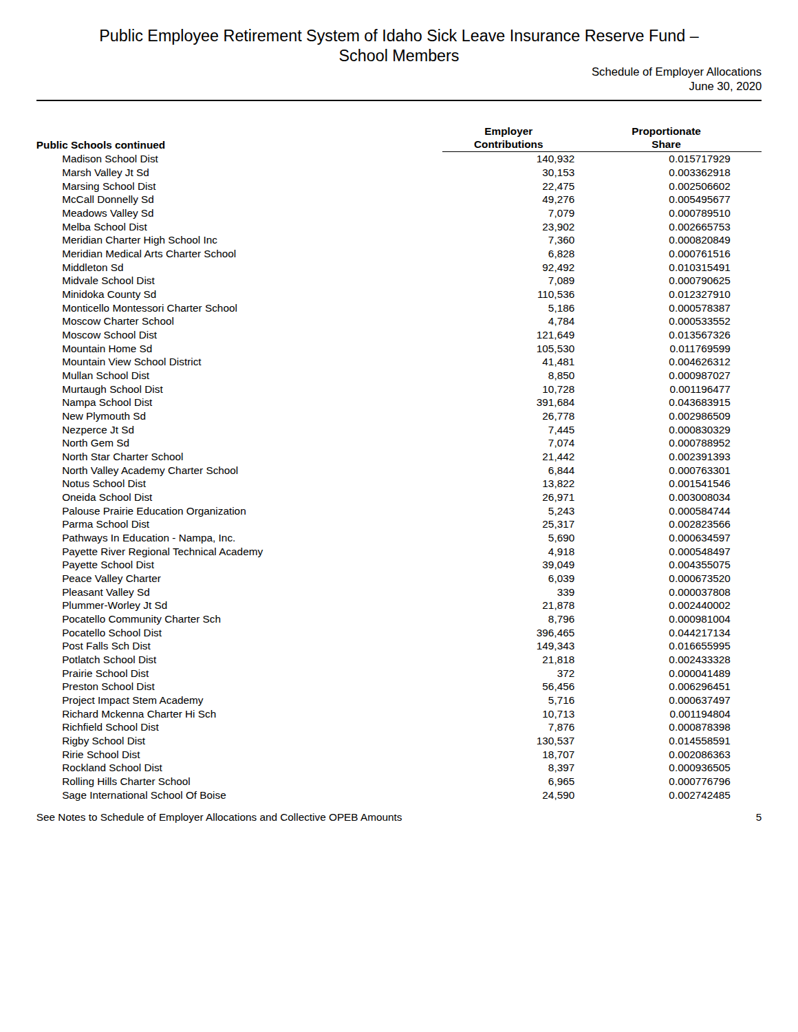Public Employee Retirement System of Idaho Sick Leave Insurance Reserve Fund –
School Members
Schedule of Employer Allocations
June 30, 2020
| | Employer | Proportionate |
| --- | --- | --- |
| Public Schools continued | Contributions | Share |
| Madison School Dist | 140,932 | 0.015717929 |
| Marsh Valley Jt Sd | 30,153 | 0.003362918 |
| Marsing School Dist | 22,475 | 0.002506602 |
| McCall Donnelly Sd | 49,276 | 0.005495677 |
| Meadows Valley Sd | 7,079 | 0.000789510 |
| Melba School Dist | 23,902 | 0.002665753 |
| Meridian Charter High School Inc | 7,360 | 0.000820849 |
| Meridian Medical Arts Charter School | 6,828 | 0.000761516 |
| Middleton Sd | 92,492 | 0.010315491 |
| Midvale School Dist | 7,089 | 0.000790625 |
| Minidoka County Sd | 110,536 | 0.012327910 |
| Monticello Montessori Charter School | 5,186 | 0.000578387 |
| Moscow Charter School | 4,784 | 0.000533552 |
| Moscow School Dist | 121,649 | 0.013567326 |
| Mountain Home Sd | 105,530 | 0.011769599 |
| Mountain View School District | 41,481 | 0.004626312 |
| Mullan School Dist | 8,850 | 0.000987027 |
| Murtaugh School Dist | 10,728 | 0.001196477 |
| Nampa School Dist | 391,684 | 0.043683915 |
| New Plymouth Sd | 26,778 | 0.002986509 |
| Nezperce Jt Sd | 7,445 | 0.000830329 |
| North Gem Sd | 7,074 | 0.000788952 |
| North Star Charter School | 21,442 | 0.002391393 |
| North Valley Academy Charter School | 6,844 | 0.000763301 |
| Notus School Dist | 13,822 | 0.001541546 |
| Oneida School Dist | 26,971 | 0.003008034 |
| Palouse Prairie Education Organization | 5,243 | 0.000584744 |
| Parma School Dist | 25,317 | 0.002823566 |
| Pathways In Education - Nampa, Inc. | 5,690 | 0.000634597 |
| Payette River Regional Technical Academy | 4,918 | 0.000548497 |
| Payette School Dist | 39,049 | 0.004355075 |
| Peace Valley Charter | 6,039 | 0.000673520 |
| Pleasant Valley Sd | 339 | 0.000037808 |
| Plummer-Worley Jt Sd | 21,878 | 0.002440002 |
| Pocatello Community Charter Sch | 8,796 | 0.000981004 |
| Pocatello School Dist | 396,465 | 0.044217134 |
| Post Falls Sch Dist | 149,343 | 0.016655995 |
| Potlatch School Dist | 21,818 | 0.002433328 |
| Prairie School Dist | 372 | 0.000041489 |
| Preston School Dist | 56,456 | 0.006296451 |
| Project Impact Stem Academy | 5,716 | 0.000637497 |
| Richard Mckenna Charter Hi Sch | 10,713 | 0.001194804 |
| Richfield School Dist | 7,876 | 0.000878398 |
| Rigby School Dist | 130,537 | 0.014558591 |
| Ririe School Dist | 18,707 | 0.002086363 |
| Rockland School Dist | 8,397 | 0.000936505 |
| Rolling Hills Charter School | 6,965 | 0.000776796 |
| Sage International School Of Boise | 24,590 | 0.002742485 |
See Notes to Schedule of Employer Allocations and Collective OPEB Amounts 5